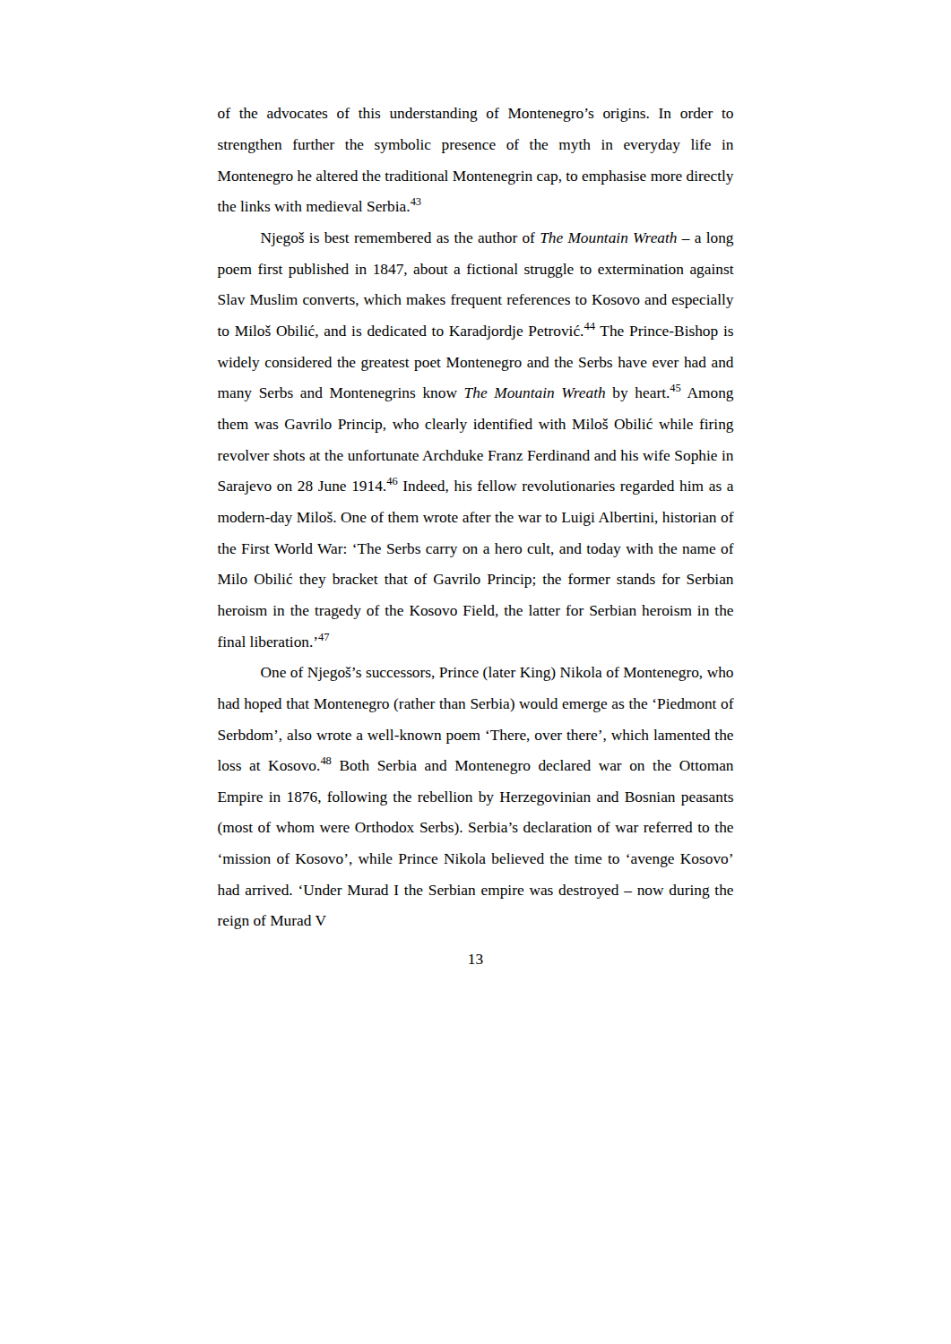of the advocates of this understanding of Montenegro’s origins. In order to strengthen further the symbolic presence of the myth in everyday life in Montenegro he altered the traditional Montenegrin cap, to emphasise more directly the links with medieval Serbia.43
Njegoš is best remembered as the author of The Mountain Wreath – a long poem first published in 1847, about a fictional struggle to extermination against Slav Muslim converts, which makes frequent references to Kosovo and especially to Miloš Obilić, and is dedicated to Karadjordje Petrović.44 The Prince-Bishop is widely considered the greatest poet Montenegro and the Serbs have ever had and many Serbs and Montenegrins know The Mountain Wreath by heart.45 Among them was Gavrilo Princip, who clearly identified with Miloš Obilić while firing revolver shots at the unfortunate Archduke Franz Ferdinand and his wife Sophie in Sarajevo on 28 June 1914.46 Indeed, his fellow revolutionaries regarded him as a modern-day Miloš. One of them wrote after the war to Luigi Albertini, historian of the First World War: ‘The Serbs carry on a hero cult, and today with the name of Milo Obilić they bracket that of Gavrilo Princip; the former stands for Serbian heroism in the tragedy of the Kosovo Field, the latter for Serbian heroism in the final liberation.’47
One of Njegoš’s successors, Prince (later King) Nikola of Montenegro, who had hoped that Montenegro (rather than Serbia) would emerge as the ‘Piedmont of Serbdom’, also wrote a well-known poem ‘There, over there’, which lamented the loss at Kosovo.48 Both Serbia and Montenegro declared war on the Ottoman Empire in 1876, following the rebellion by Herzegovinian and Bosnian peasants (most of whom were Orthodox Serbs). Serbia’s declaration of war referred to the ‘mission of Kosovo’, while Prince Nikola believed the time to ‘avenge Kosovo’ had arrived. ‘Under Murad I the Serbian empire was destroyed – now during the reign of Murad V
13